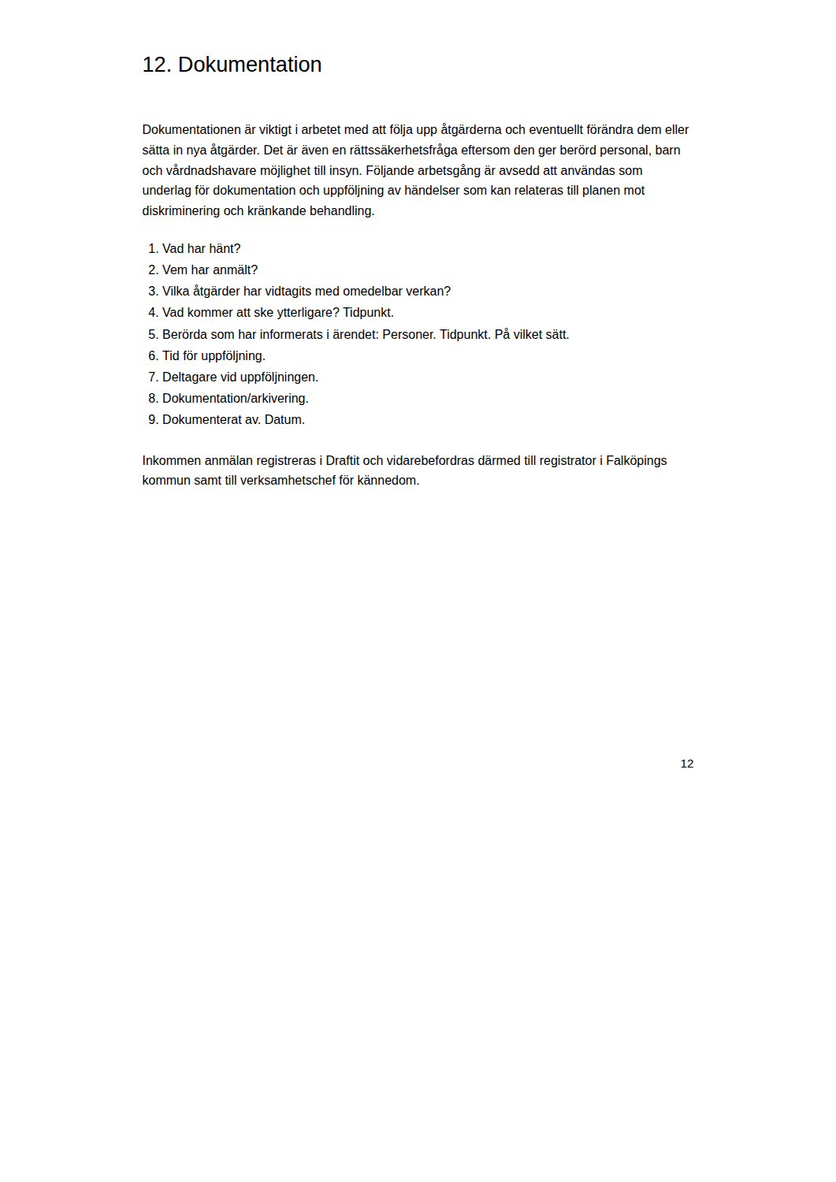12. Dokumentation
Dokumentationen är viktigt i arbetet med att följa upp åtgärderna och eventuellt förändra dem eller sätta in nya åtgärder. Det är även en rättssäkerhetsfråga eftersom den ger berörd personal, barn och vårdnadshavare möjlighet till insyn. Följande arbetsgång är avsedd att användas som underlag för dokumentation och uppföljning av händelser som kan relateras till planen mot diskriminering och kränkande behandling.
Vad har hänt?
Vem har anmält?
Vilka åtgärder har vidtagits med omedelbar verkan?
Vad kommer att ske ytterligare? Tidpunkt.
Berörda som har informerats i ärendet: Personer. Tidpunkt. På vilket sätt.
Tid för uppföljning.
Deltagare vid uppföljningen.
Dokumentation/arkivering.
Dokumenterat av. Datum.
Inkommen anmälan registreras i Draftit och vidarebefordras därmed till registrator i Falköpings kommun samt till verksamhetschef för kännedom.
12